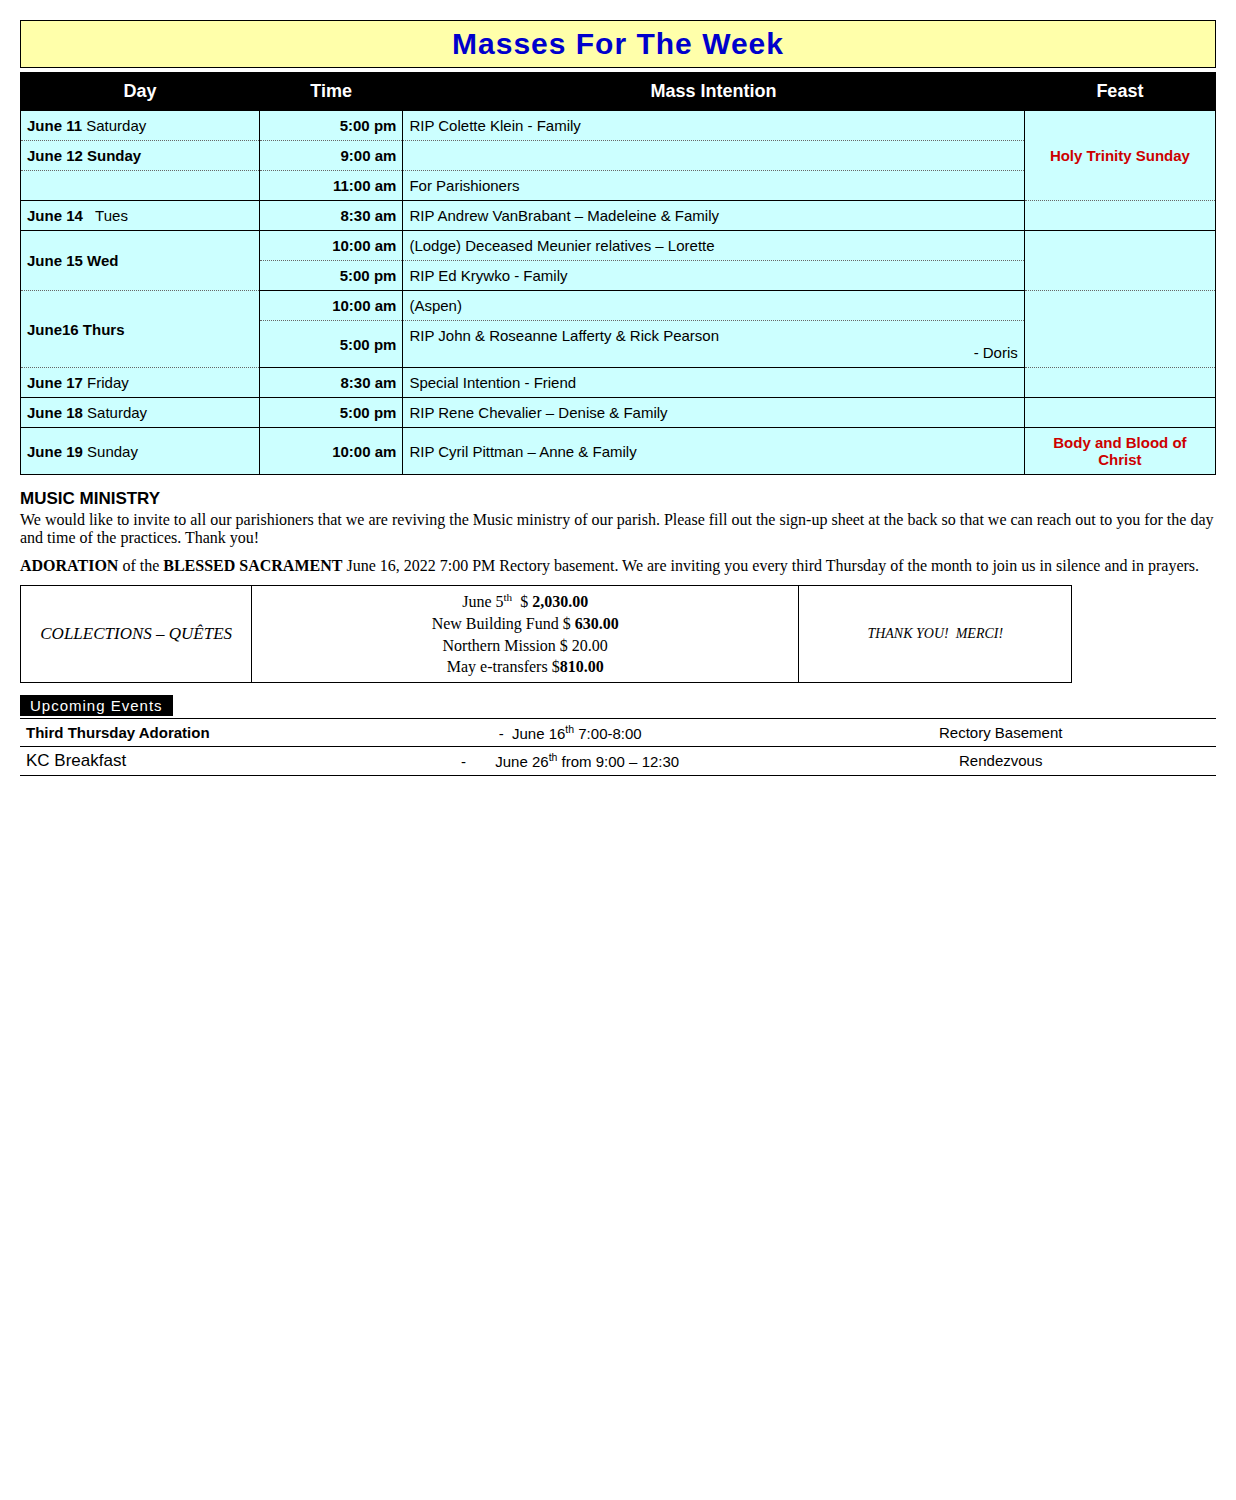Masses For The Week
| Day | Time | Mass Intention | Feast |
| --- | --- | --- | --- |
| June 11 Saturday | 5:00 pm | RIP Colette Klein - Family | Holy Trinity Sunday |
| June 12 Sunday | 9:00 am | |
| | 11:00 am | For Parishioners |
| June 14 Tues | 8:30 am | RIP Andrew VanBrabant – Madeleine & Family | |
| June 15 Wed | 10:00 am | (Lodge) Deceased Meunier relatives – Lorette | |
| 5:00 pm | RIP Ed Krywko - Family |
| June16 Thurs | 10:00 am | (Aspen) | |
| 5:00 pm | RIP John & Roseanne Lafferty & Rick Pearson - Doris |
| June 17 Friday | 8:30 am | Special Intention - Friend | |
| June 18 Saturday | 5:00 pm | RIP Rene Chevalier – Denise & Family | |
| June 19 Sunday | 10:00 am | RIP Cyril Pittman – Anne & Family | Body and Blood of Christ |
MUSIC MINISTRY
We would like to invite to all our parishioners that we are reviving the Music ministry of our parish. Please fill out the sign-up sheet at the back so that we can reach out to you for the day and time of the practices. Thank you!
ADORATION of the BLESSED SACRAMENT June 16, 2022 7:00 PM Rectory basement. We are inviting you every third Thursday of the month to join us in silence and in prayers.
| COLLECTIONS – QUÊTES | June 5 th $ 2,030.00 New Building Fund $ 630.00 Northern Mission $ 20.00 May e-transfers $ 810.00 | THANK YOU! MERCI! |
Upcoming Events
| Third Thursday Adoration | - June 16 th 7:00-8:00 | Rectory Basement |
| KC Breakfast | - June 26 th from 9:00 – 12:30 | Rendezvous |